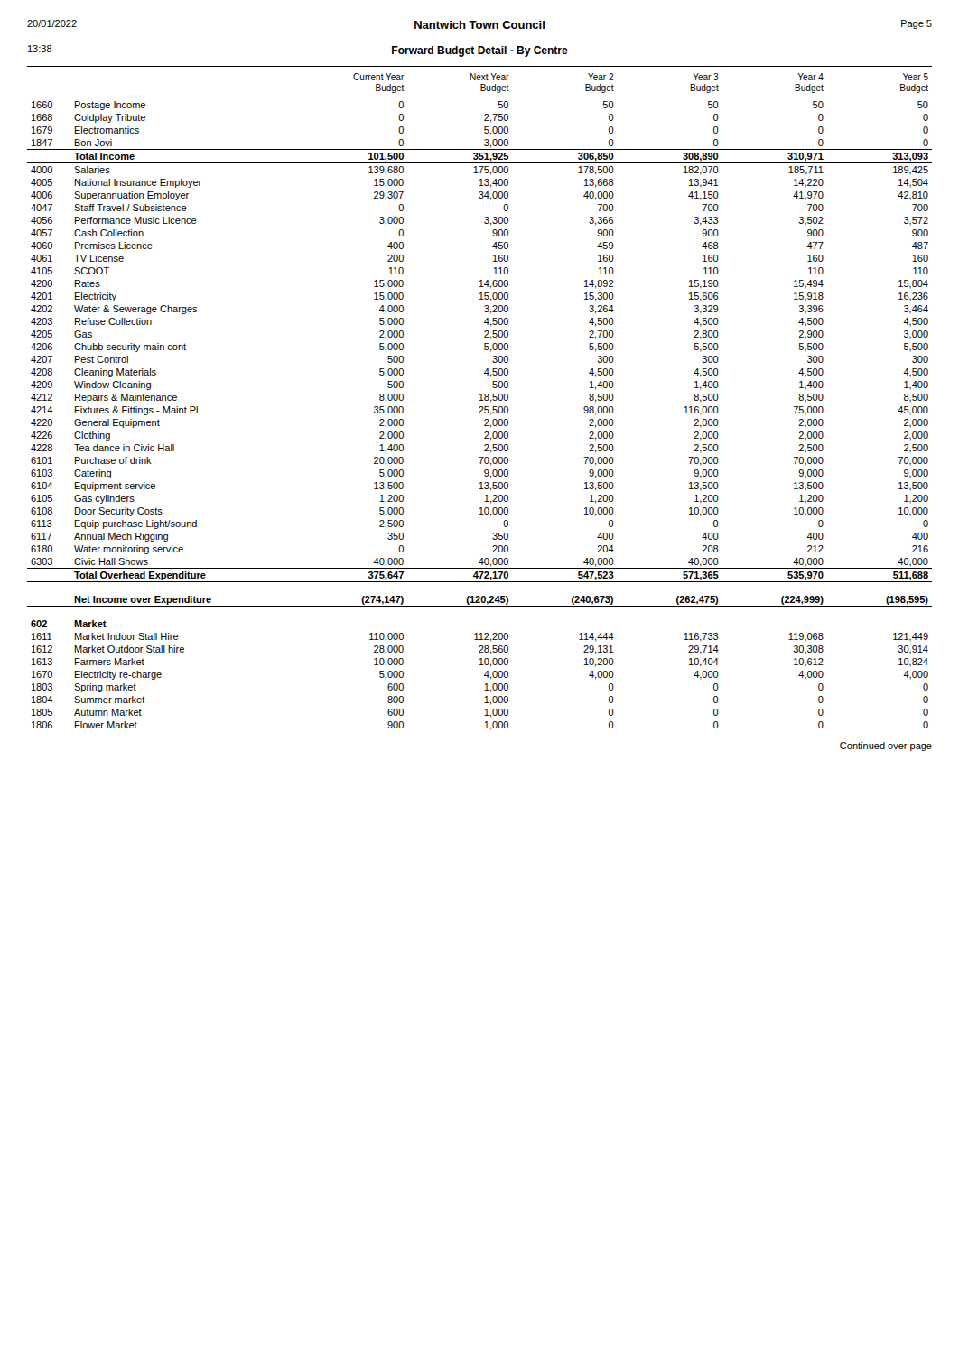20/01/2022
Page 5
Nantwich Town Council
13:38
Forward Budget Detail - By Centre
| | Current Year Budget | Next Year Budget | Year 2 Budget | Year 3 Budget | Year 4 Budget | Year 5 Budget |
| --- | --- | --- | --- | --- | --- | --- |
| 1660 | Postage Income | 0 | 50 | 50 | 50 | 50 | 50 |
| 1668 | Coldplay Tribute | 0 | 2,750 | 0 | 0 | 0 | 0 |
| 1679 | Electromantics | 0 | 5,000 | 0 | 0 | 0 | 0 |
| 1847 | Bon Jovi | 0 | 3,000 | 0 | 0 | 0 | 0 |
| | Total Income | 101,500 | 351,925 | 306,850 | 308,890 | 310,971 | 313,093 |
| 4000 | Salaries | 139,680 | 175,000 | 178,500 | 182,070 | 185,711 | 189,425 |
| 4005 | National Insurance Employer | 15,000 | 13,400 | 13,668 | 13,941 | 14,220 | 14,504 |
| 4006 | Superannuation Employer | 29,307 | 34,000 | 40,000 | 41,150 | 41,970 | 42,810 |
| 4047 | Staff Travel / Subsistence | 0 | 0 | 700 | 700 | 700 | 700 |
| 4056 | Performance Music Licence | 3,000 | 3,300 | 3,366 | 3,433 | 3,502 | 3,572 |
| 4057 | Cash Collection | 0 | 900 | 900 | 900 | 900 | 900 |
| 4060 | Premises Licence | 400 | 450 | 459 | 468 | 477 | 487 |
| 4061 | TV License | 200 | 160 | 160 | 160 | 160 | 160 |
| 4105 | SCOOT | 110 | 110 | 110 | 110 | 110 | 110 |
| 4200 | Rates | 15,000 | 14,600 | 14,892 | 15,190 | 15,494 | 15,804 |
| 4201 | Electricity | 15,000 | 15,000 | 15,300 | 15,606 | 15,918 | 16,236 |
| 4202 | Water & Sewerage Charges | 4,000 | 3,200 | 3,264 | 3,329 | 3,396 | 3,464 |
| 4203 | Refuse Collection | 5,000 | 4,500 | 4,500 | 4,500 | 4,500 | 4,500 |
| 4205 | Gas | 2,000 | 2,500 | 2,700 | 2,800 | 2,900 | 3,000 |
| 4206 | Chubb security main cont | 5,000 | 5,000 | 5,500 | 5,500 | 5,500 | 5,500 |
| 4207 | Pest Control | 500 | 300 | 300 | 300 | 300 | 300 |
| 4208 | Cleaning Materials | 5,000 | 4,500 | 4,500 | 4,500 | 4,500 | 4,500 |
| 4209 | Window Cleaning | 500 | 500 | 1,400 | 1,400 | 1,400 | 1,400 |
| 4212 | Repairs & Maintenance | 8,000 | 18,500 | 8,500 | 8,500 | 8,500 | 8,500 |
| 4214 | Fixtures & Fittings - Maint Pl | 35,000 | 25,500 | 98,000 | 116,000 | 75,000 | 45,000 |
| 4220 | General Equipment | 2,000 | 2,000 | 2,000 | 2,000 | 2,000 | 2,000 |
| 4226 | Clothing | 2,000 | 2,000 | 2,000 | 2,000 | 2,000 | 2,000 |
| 4228 | Tea dance in Civic Hall | 1,400 | 2,500 | 2,500 | 2,500 | 2,500 | 2,500 |
| 6101 | Purchase of drink | 20,000 | 70,000 | 70,000 | 70,000 | 70,000 | 70,000 |
| 6103 | Catering | 5,000 | 9,000 | 9,000 | 9,000 | 9,000 | 9,000 |
| 6104 | Equipment service | 13,500 | 13,500 | 13,500 | 13,500 | 13,500 | 13,500 |
| 6105 | Gas cylinders | 1,200 | 1,200 | 1,200 | 1,200 | 1,200 | 1,200 |
| 6108 | Door Security Costs | 5,000 | 10,000 | 10,000 | 10,000 | 10,000 | 10,000 |
| 6113 | Equip purchase Light/sound | 2,500 | 0 | 0 | 0 | 0 | 0 |
| 6117 | Annual Mech Rigging | 350 | 350 | 400 | 400 | 400 | 400 |
| 6180 | Water monitoring service | 0 | 200 | 204 | 208 | 212 | 216 |
| 6303 | Civic Hall Shows | 40,000 | 40,000 | 40,000 | 40,000 | 40,000 | 40,000 |
| | Total Overhead Expenditure | 375,647 | 472,170 | 547,523 | 571,365 | 535,970 | 511,688 |
| | Net Income over Expenditure | (274,147) | (120,245) | (240,673) | (262,475) | (224,999) | (198,595) |
| 602 | Market |
| 1611 | Market Indoor Stall Hire | 110,000 | 112,200 | 114,444 | 116,733 | 119,068 | 121,449 |
| 1612 | Market Outdoor Stall hire | 28,000 | 28,560 | 29,131 | 29,714 | 30,308 | 30,914 |
| 1613 | Farmers Market | 10,000 | 10,000 | 10,200 | 10,404 | 10,612 | 10,824 |
| 1670 | Electricity re-charge | 5,000 | 4,000 | 4,000 | 4,000 | 4,000 | 4,000 |
| 1803 | Spring market | 600 | 1,000 | 0 | 0 | 0 | 0 |
| 1804 | Summer market | 800 | 1,000 | 0 | 0 | 0 | 0 |
| 1805 | Autumn Market | 600 | 1,000 | 0 | 0 | 0 | 0 |
| 1806 | Flower Market | 900 | 1,000 | 0 | 0 | 0 | 0 |
Continued over page